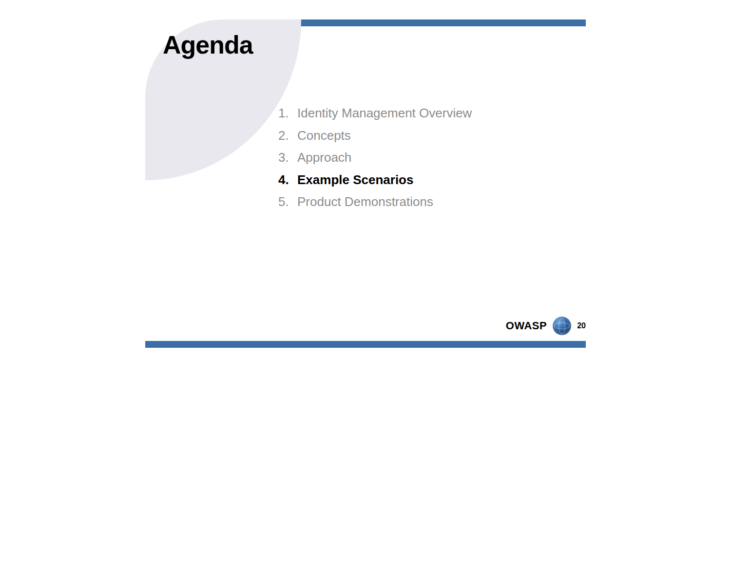Agenda
Identity Management Overview
Concepts
Approach
Example Scenarios
Product Demonstrations
OWASP 20